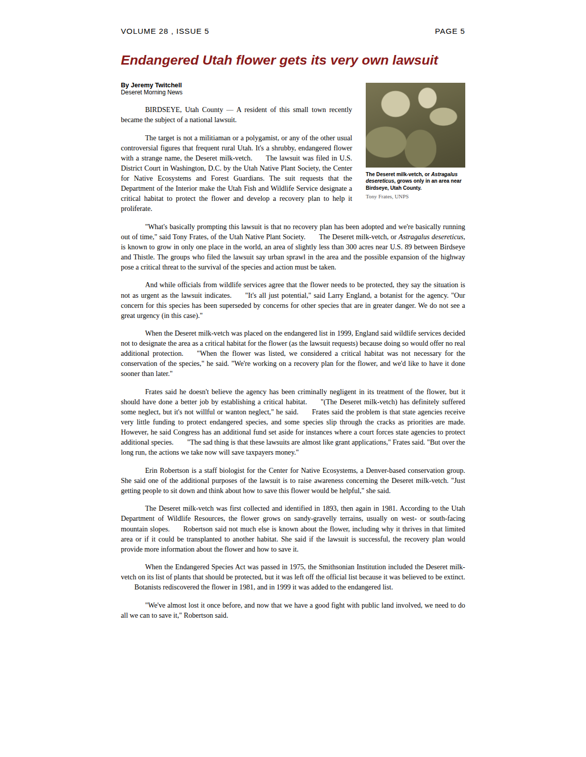VOLUME 28 , ISSUE 5 PAGE 5
Endangered Utah flower gets its very own lawsuit
The Deseret milk-vetch, or Astragalus desereticus, grows only in an area near Birdseye, Utah County.
Tony Frates, UNPS
By Jeremy Twitchell
Deseret Morning News
BIRDSEYE, Utah County — A resident of this small town recently became the subject of a national lawsuit.
The target is not a militiaman or a polygamist, or any of the other usual controversial figures that frequent rural Utah. It's a shrubby, endangered flower with a strange name, the Deseret milk-vetch. The lawsuit was filed in U.S. District Court in Washington, D.C. by the Utah Native Plant Society, the Center for Native Ecosystems and Forest Guardians. The suit requests that the Department of the Interior make the Utah Fish and Wildlife Service designate a critical habitat to protect the flower and develop a recovery plan to help it proliferate.
"What's basically prompting this lawsuit is that no recovery plan has been adopted and we're basically running out of time," said Tony Frates, of the Utah Native Plant Society. The Deseret milk-vetch, or Astragalus desereticus, is known to grow in only one place in the world, an area of slightly less than 300 acres near U.S. 89 between Birdseye and Thistle. The groups who filed the lawsuit say urban sprawl in the area and the possible expansion of the highway pose a critical threat to the survival of the species and action must be taken.
And while officials from wildlife services agree that the flower needs to be protected, they say the situation is not as urgent as the lawsuit indicates. "It's all just potential," said Larry England, a botanist for the agency. "Our concern for this species has been superseded by concerns for other species that are in greater danger. We do not see a great urgency (in this case)."
When the Deseret milk-vetch was placed on the endangered list in 1999, England said wildlife services decided not to designate the area as a critical habitat for the flower (as the lawsuit requests) because doing so would offer no real additional protection. "When the flower was listed, we considered a critical habitat was not necessary for the conservation of the species," he said. "We're working on a recovery plan for the flower, and we'd like to have it done sooner than later."
Frates said he doesn't believe the agency has been criminally negligent in its treatment of the flower, but it should have done a better job by establishing a critical habitat. "(The Deseret milk-vetch) has definitely suffered some neglect, but it's not willful or wanton neglect," he said. Frates said the problem is that state agencies receive very little funding to protect endangered species, and some species slip through the cracks as priorities are made. However, he said Congress has an additional fund set aside for instances where a court forces state agencies to protect additional species. "The sad thing is that these lawsuits are almost like grant applications," Frates said. "But over the long run, the actions we take now will save taxpayers money."
Erin Robertson is a staff biologist for the Center for Native Ecosystems, a Denver-based conservation group. She said one of the additional purposes of the lawsuit is to raise awareness concerning the Deseret milk-vetch. "Just getting people to sit down and think about how to save this flower would be helpful," she said.
The Deseret milk-vetch was first collected and identified in 1893, then again in 1981. According to the Utah Department of Wildlife Resources, the flower grows on sandy-gravelly terrains, usually on west- or south-facing mountain slopes. Robertson said not much else is known about the flower, including why it thrives in that limited area or if it could be transplanted to another habitat. She said if the lawsuit is successful, the recovery plan would provide more information about the flower and how to save it.
When the Endangered Species Act was passed in 1975, the Smithsonian Institution included the Deseret milk-vetch on its list of plants that should be protected, but it was left off the official list because it was believed to be extinct. Botanists rediscovered the flower in 1981, and in 1999 it was added to the endangered list.
"We've almost lost it once before, and now that we have a good fight with public land involved, we need to do all we can to save it," Robertson said.